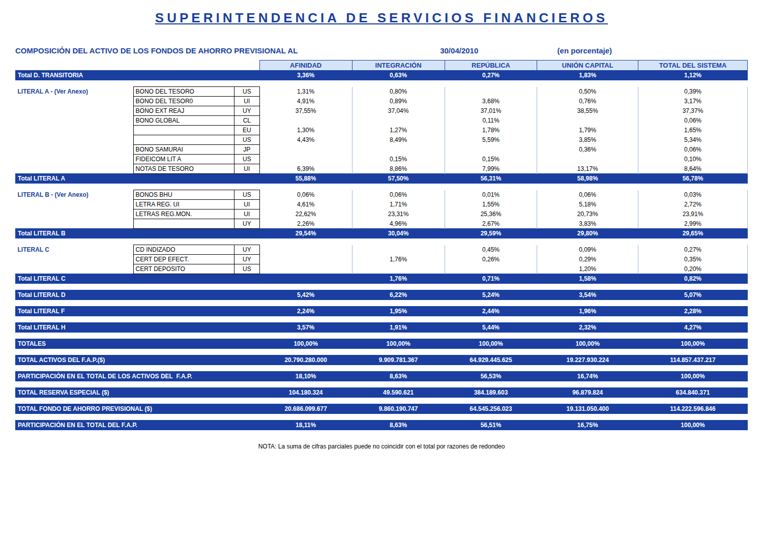SUPERINTENDENCIA DE SERVICIOS FINANCIEROS
COMPOSICIÓN DEL ACTIVO DE LOS FONDOS DE AHORRO PREVISIONAL AL
30/04/2010
(en porcentaje)
| | AFINIDAD | INTEGRACIÓN | REPÚBLICA | UNIÓN CAPITAL | TOTAL DEL SISTEMA |
| Total D. TRANSITORIA | 3,36% | 0,63% | 0,27% | 1,83% | 1,12% |
| LITERAL A - (Ver Anexo) | BONO DEL TESORO | US | 1,31% | 0,80% | | 0,50% | 0,39% |
| | BONO DEL TESOR0 | UI | 4,91% | 0,89% | 3,68% | 0,76% | 3,17% |
| | BONO EXT REAJ | UY | 37,55% | 37,04% | 37,01% | 38,55% | 37,37% |
| | BONO GLOBAL | CL | | | 0,11% | | 0,06% |
| | | EU | 1,30% | 1,27% | 1,78% | 1,79% | 1,65% |
| | | US | 4,43% | 8,49% | 5,59% | 3,85% | 5,34% |
| | BONO SAMURAI | JP | | | | 0,36% | 0,06% |
| | FIDEICOM LIT A | US | | 0,15% | 0,15% | | 0,10% |
| | NOTAS DE TESORO | UI | 6,39% | 8,86% | 7,99% | 13,17% | 8,64% |
| Total LITERAL A | 55,88% | 57,50% | 56,31% | 58,98% | 56,78% |
| LITERAL B - (Ver Anexo) | BONOS BHU | US | 0,06% | 0,06% | 0,01% | 0,06% | 0,03% |
| | LETRA REG. UI | UI | 4,61% | 1,71% | 1,55% | 5,18% | 2,72% |
| | LETRAS REG.MON. | UI | 22,62% | 23,31% | 25,36% | 20,73% | 23,91% |
| | | UY | 2,26% | 4,96% | 2,67% | 3,83% | 2,99% |
| Total LITERAL B | 29,54% | 30,04% | 29,59% | 29,80% | 29,65% |
| LITERAL C | CD INDIZADO | UY | | | 0,45% | 0,09% | 0,27% |
| | CERT DEP EFECT. | UY | | 1,76% | 0,26% | 0,29% | 0,35% |
| | CERT DEPOSITO | US | | | | 1,20% | 0,20% |
| Total LITERAL C | | 1,76% | 0,71% | 1,58% | 0,82% |
| Total LITERAL D | 5,42% | 6,22% | 5,24% | 3,54% | 5,07% |
| Total LITERAL F | 2,24% | 1,95% | 2,44% | 1,96% | 2,28% |
| Total LITERAL H | 3,57% | 1,91% | 5,44% | 2,32% | 4,27% |
| TOTALES | 100,00% | 100,00% | 100,00% | 100,00% | 100,00% |
| TOTAL ACTIVOS DEL F.A.P.($) | 20.790.280.000 | 9.909.781.367 | 64.929.445.625 | 19.227.930.224 | 114.857.437.217 |
| PARTICIPACIÓN EN EL TOTAL DE LOS ACTIVOS DEL F.A.P. | 18,10% | 8,63% | 56,53% | 16,74% | 100,00% |
| TOTAL RESERVA ESPECIAL ($) | 104.180.324 | 49.590.621 | 384.189.603 | 96.879.824 | 634.840.371 |
| TOTAL FONDO DE AHORRO PREVISIONAL ($) | 20.686.099.677 | 9.860.190.747 | 64.545.256.023 | 19.131.050.400 | 114.222.596.846 |
| PARTICIPACIÓN EN EL TOTAL DEL F.A.P. | 18,11% | 8,63% | 56,51% | 16,75% | 100,00% |
NOTA: La suma de cifras parciales puede no coincidir con el total por razones de redondeo